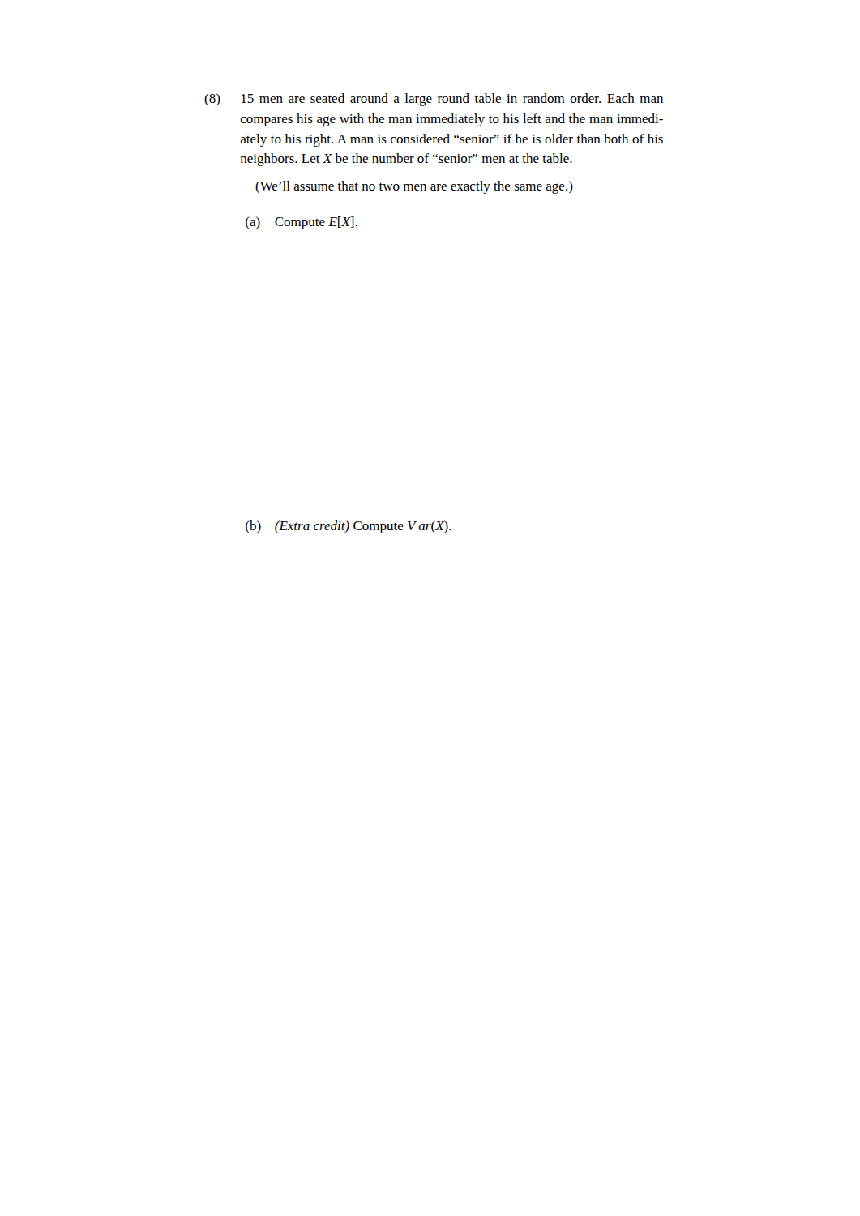(8)
15 men are seated around a large round table in random order. Each man compares his age with the man immediately to his left and the man immediately to his right. A man is considered “senior” if he is older than both of his neighbors. Let X be the number of “senior” men at the table.
(We’ll assume that no two men are exactly the same age.)
(a)
Compute E[X].
(b)
(Extra credit) Compute V ar(X).